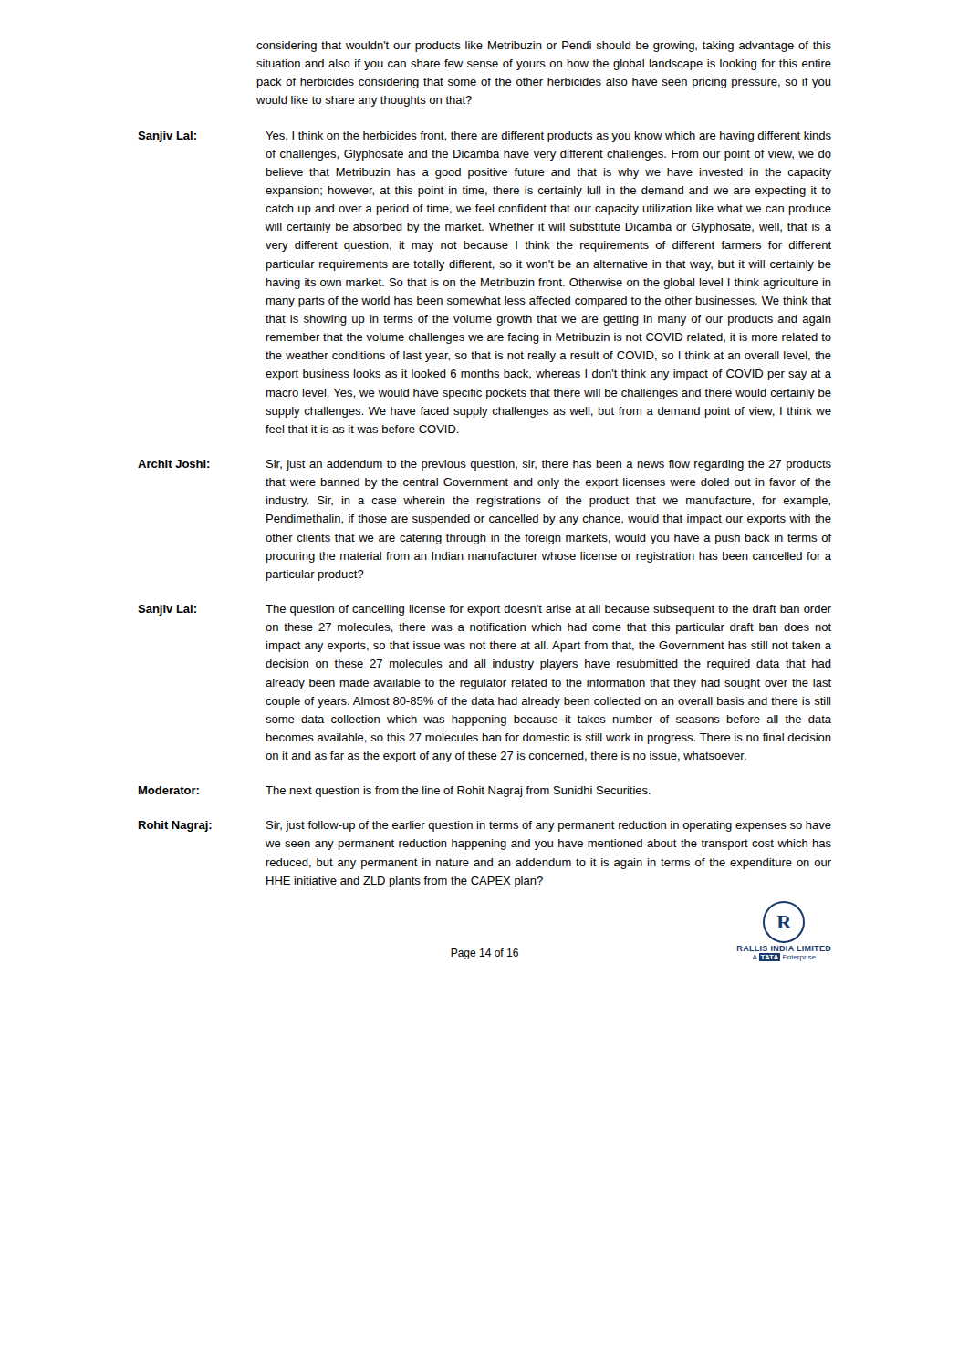considering that wouldn't our products like Metribuzin or Pendi should be growing, taking advantage of this situation and also if you can share few sense of yours on how the global landscape is looking for this entire pack of herbicides considering that some of the other herbicides also have seen pricing pressure, so if you would like to share any thoughts on that?
Sanjiv Lal:
Yes, I think on the herbicides front, there are different products as you know which are having different kinds of challenges, Glyphosate and the Dicamba have very different challenges. From our point of view, we do believe that Metribuzin has a good positive future and that is why we have invested in the capacity expansion; however, at this point in time, there is certainly lull in the demand and we are expecting it to catch up and over a period of time, we feel confident that our capacity utilization like what we can produce will certainly be absorbed by the market. Whether it will substitute Dicamba or Glyphosate, well, that is a very different question, it may not because I think the requirements of different farmers for different particular requirements are totally different, so it won't be an alternative in that way, but it will certainly be having its own market. So that is on the Metribuzin front. Otherwise on the global level I think agriculture in many parts of the world has been somewhat less affected compared to the other businesses. We think that that is showing up in terms of the volume growth that we are getting in many of our products and again remember that the volume challenges we are facing in Metribuzin is not COVID related, it is more related to the weather conditions of last year, so that is not really a result of COVID, so I think at an overall level, the export business looks as it looked 6 months back, whereas I don't think any impact of COVID per say at a macro level. Yes, we would have specific pockets that there will be challenges and there would certainly be supply challenges. We have faced supply challenges as well, but from a demand point of view, I think we feel that it is as it was before COVID.
Archit Joshi:
Sir, just an addendum to the previous question, sir, there has been a news flow regarding the 27 products that were banned by the central Government and only the export licenses were doled out in favor of the industry. Sir, in a case wherein the registrations of the product that we manufacture, for example, Pendimethalin, if those are suspended or cancelled by any chance, would that impact our exports with the other clients that we are catering through in the foreign markets, would you have a push back in terms of procuring the material from an Indian manufacturer whose license or registration has been cancelled for a particular product?
Sanjiv Lal:
The question of cancelling license for export doesn't arise at all because subsequent to the draft ban order on these 27 molecules, there was a notification which had come that this particular draft ban does not impact any exports, so that issue was not there at all. Apart from that, the Government has still not taken a decision on these 27 molecules and all industry players have resubmitted the required data that had already been made available to the regulator related to the information that they had sought over the last couple of years. Almost 80-85% of the data had already been collected on an overall basis and there is still some data collection which was happening because it takes number of seasons before all the data becomes available, so this 27 molecules ban for domestic is still work in progress. There is no final decision on it and as far as the export of any of these 27 is concerned, there is no issue, whatsoever.
Moderator:
The next question is from the line of Rohit Nagraj from Sunidhi Securities.
Rohit Nagraj:
Sir, just follow-up of the earlier question in terms of any permanent reduction in operating expenses so have we seen any permanent reduction happening and you have mentioned about the transport cost which has reduced, but any permanent in nature and an addendum to it is again in terms of the expenditure on our HHE initiative and ZLD plants from the CAPEX plan?
Page 14 of 16
R
RALLIS INDIA LIMITED
A TATA Enterprise